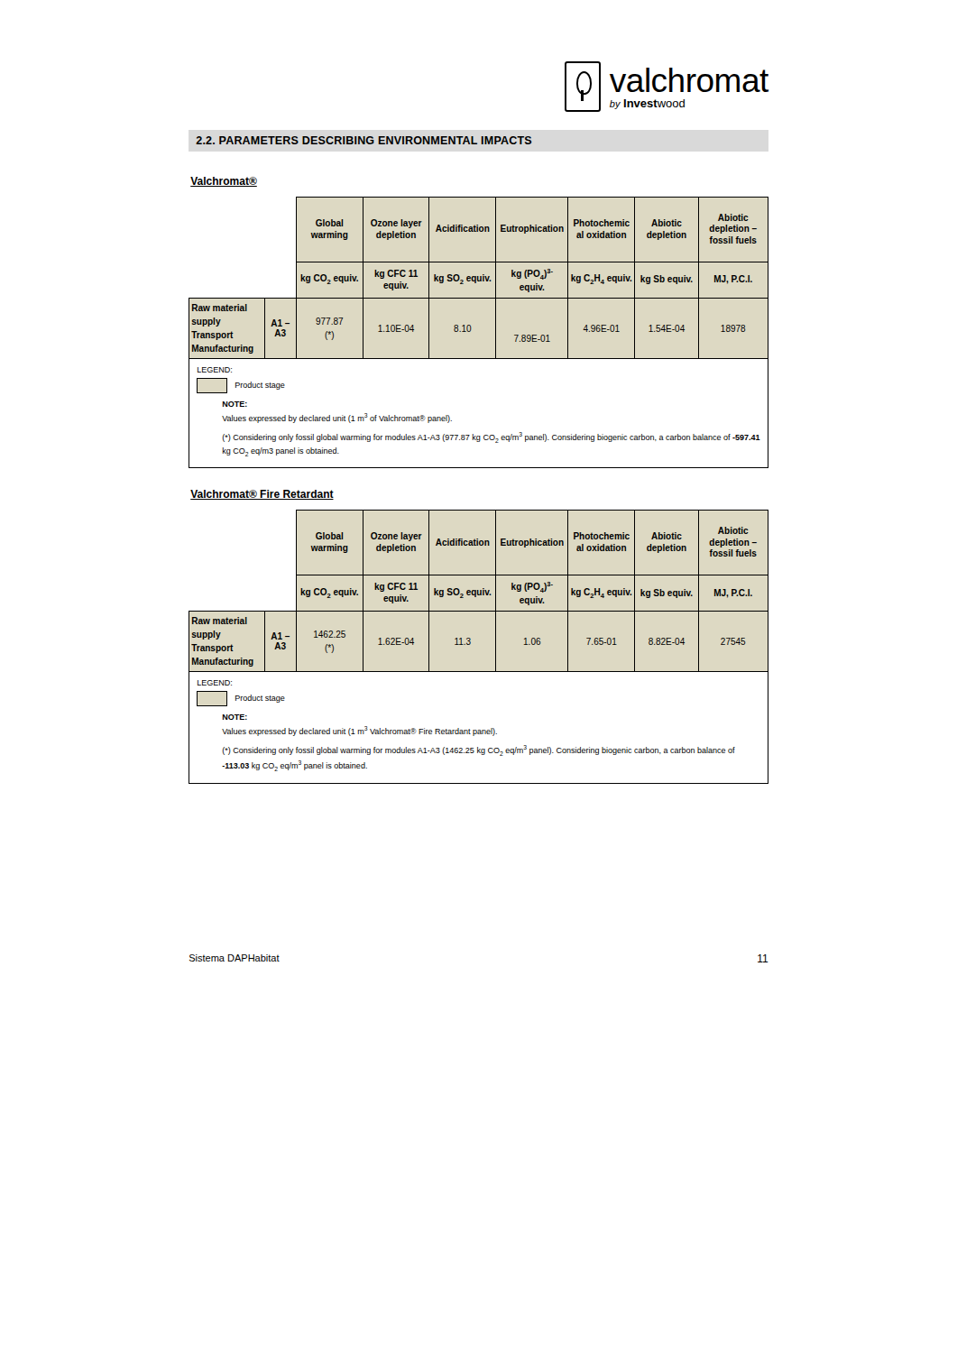valchromat
by Investwood
2.2. PARAMETERS DESCRIBING ENVIRONMENTAL IMPACTS
Valchromat®
| | | Global warming | Ozone layer depletion | Acidification | Eutrophication | Photochemic al oxidation | Abiotic depletion | Abiotic depletion – fossil fuels |
| | | kg CO 2 equiv. | kg CFC 11 equiv. | kg SO 2 equiv. | kg (PO 4 ) 3- equiv. | kg C 2 H 4 equiv. | kg Sb equiv. | MJ, P.C.I. |
| Raw material supply Transport Manufacturing | A1 – A3 | 977.87 (*) | 1.10E-04 | 8.10 | 7.89E-01 | 4.96E-01 | 1.54E-04 | 18978 |
LEGEND:
Product stage
NOTE:
Values expressed by declared unit (1 m3 of Valchromat® panel).
(*) Considering only fossil global warming for modules A1-A3 (977.87 kg CO2 eq/m3 panel). Considering biogenic carbon, a carbon balance of -597.41 kg CO2 eq/m3 panel is obtained.
Valchromat® Fire Retardant
| | | Global warming | Ozone layer depletion | Acidification | Eutrophication | Photochemic al oxidation | Abiotic depletion | Abiotic depletion – fossil fuels |
| | | kg CO 2 equiv. | kg CFC 11 equiv. | kg SO 2 equiv. | kg (PO 4 ) 3- equiv. | kg C 2 H 4 equiv. | kg Sb equiv. | MJ, P.C.I. |
| Raw material supply Transport Manufacturing | A1 – A3 | 1462.25 (*) | 1.62E-04 | 11.3 | 1.06 | 7.65-01 | 8.82E-04 | 27545 |
LEGEND:
Product stage
NOTE:
Values expressed by declared unit (1 m3 Valchromat® Fire Retardant panel).
(*) Considering only fossil global warming for modules A1-A3 (1462.25 kg CO2 eq/m3 panel). Considering biogenic carbon, a carbon balance of -113.03 kg CO2 eq/m3 panel is obtained.
Sistema DAPHabitat 11